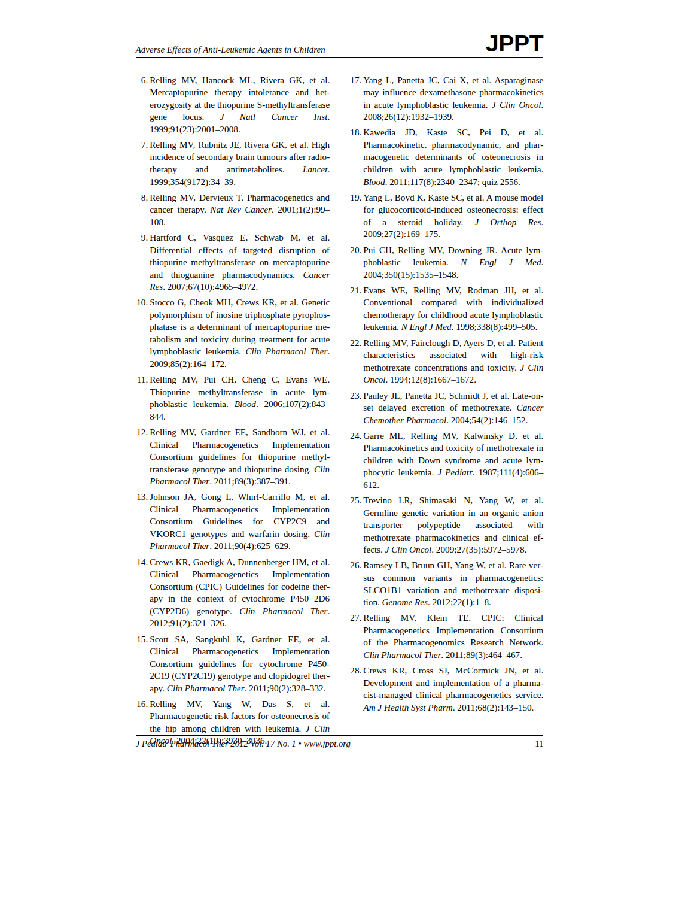Adverse Effects of Anti-Leukemic Agents in Children
JPPT
Relling MV, Hancock ML, Rivera GK, et al. Mercaptopurine therapy intolerance and heterozygosity at the thiopurine S-methyltransferase gene locus. J Natl Cancer Inst. 1999;91(23):2001–2008.
Relling MV, Rubnitz JE, Rivera GK, et al. High incidence of secondary brain tumours after radiotherapy and antimetabolites. Lancet. 1999;354(9172):34–39.
Relling MV, Dervieux T. Pharmacogenetics and cancer therapy. Nat Rev Cancer. 2001;1(2):99–108.
Hartford C, Vasquez E, Schwab M, et al. Differential effects of targeted disruption of thiopurine methyltransferase on mercaptopurine and thioguanine pharmacodynamics. Cancer Res. 2007;67(10):4965–4972.
Stocco G, Cheok MH, Crews KR, et al. Genetic polymorphism of inosine triphosphate pyrophosphatase is a determinant of mercaptopurine metabolism and toxicity during treatment for acute lymphoblastic leukemia. Clin Pharmacol Ther. 2009;85(2):164–172.
Relling MV, Pui CH, Cheng C, Evans WE. Thiopurine methyltransferase in acute lymphoblastic leukemia. Blood. 2006;107(2):843–844.
Relling MV, Gardner EE, Sandborn WJ, et al. Clinical Pharmacogenetics Implementation Consortium guidelines for thiopurine methyltransferase genotype and thiopurine dosing. Clin Pharmacol Ther. 2011;89(3):387–391.
Johnson JA, Gong L, Whirl-Carrillo M, et al. Clinical Pharmacogenetics Implementation Consortium Guidelines for CYP2C9 and VKORC1 genotypes and warfarin dosing. Clin Pharmacol Ther. 2011;90(4):625–629.
Crews KR, Gaedigk A, Dunnenberger HM, et al. Clinical Pharmacogenetics Implementation Consortium (CPIC) Guidelines for codeine therapy in the context of cytochrome P450 2D6 (CYP2D6) genotype. Clin Pharmacol Ther. 2012;91(2):321–326.
Scott SA, Sangkuhl K, Gardner EE, et al. Clinical Pharmacogenetics Implementation Consortium guidelines for cytochrome P450-2C19 (CYP2C19) genotype and clopidogrel therapy. Clin Pharmacol Ther. 2011;90(2):328–332.
Relling MV, Yang W, Das S, et al. Pharmacogenetic risk factors for osteonecrosis of the hip among children with leukemia. J Clin Oncol. 2004;22(19):3930–3936.
Yang L, Panetta JC, Cai X, et al. Asparaginase may influence dexamethasone pharmacokinetics in acute lymphoblastic leukemia. J Clin Oncol. 2008;26(12):1932–1939.
Kawedia JD, Kaste SC, Pei D, et al. Pharmacokinetic, pharmacodynamic, and pharmacogenetic determinants of osteonecrosis in children with acute lymphoblastic leukemia. Blood. 2011;117(8):2340–2347; quiz 2556.
Yang L, Boyd K, Kaste SC, et al. A mouse model for glucocorticoid-induced osteonecrosis: effect of a steroid holiday. J Orthop Res. 2009;27(2):169–175.
Pui CH, Relling MV, Downing JR. Acute lymphoblastic leukemia. N Engl J Med. 2004;350(15):1535–1548.
Evans WE, Relling MV, Rodman JH, et al. Conventional compared with individualized chemotherapy for childhood acute lymphoblastic leukemia. N Engl J Med. 1998;338(8):499–505.
Relling MV, Fairclough D, Ayers D, et al. Patient characteristics associated with high-risk methotrexate concentrations and toxicity. J Clin Oncol. 1994;12(8):1667–1672.
Pauley JL, Panetta JC, Schmidt J, et al. Late-onset delayed excretion of methotrexate. Cancer Chemother Pharmacol. 2004;54(2):146–152.
Garre ML, Relling MV, Kalwinsky D, et al. Pharmacokinetics and toxicity of methotrexate in children with Down syndrome and acute lymphocytic leukemia. J Pediatr. 1987;111(4):606–612.
Trevino LR, Shimasaki N, Yang W, et al. Germline genetic variation in an organic anion transporter polypeptide associated with methotrexate pharmacokinetics and clinical effects. J Clin Oncol. 2009;27(35):5972–5978.
Ramsey LB, Bruun GH, Yang W, et al. Rare versus common variants in pharmacogenetics: SLCO1B1 variation and methotrexate disposition. Genome Res. 2012;22(1):1–8.
Relling MV, Klein TE. CPIC: Clinical Pharmacogenetics Implementation Consortium of the Pharmacogenomics Research Network. Clin Pharmacol Ther. 2011;89(3):464–467.
Crews KR, Cross SJ, McCormick JN, et al. Development and implementation of a pharmacist-managed clinical pharmacogenetics service. Am J Health Syst Pharm. 2011;68(2):143–150.
J Pediatr Pharmacol Ther 2012 Vol. 17 No. 1 • www.jppt.org
11